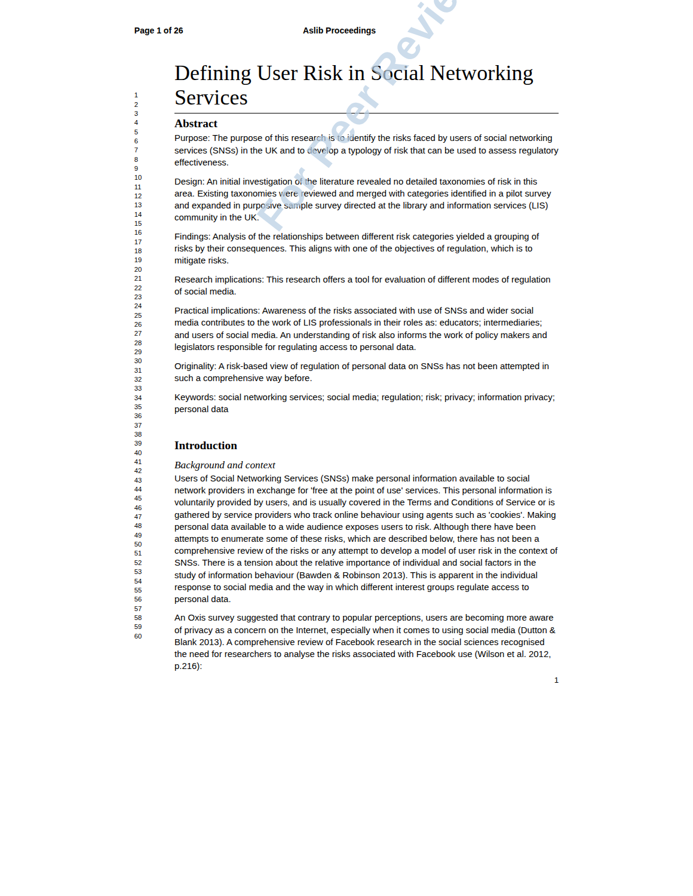Page 1 of 26
Aslib Proceedings
1
2
3
4
5
6
7
8
9
10
11
12
13
14
15
16
17
18
19
20
21
22
23
24
25
26
27
28
29
30
31
32
33
34
35
36
37
38
39
40
41
42
43
44
45
46
47
48
49
50
51
52
53
54
55
56
57
58
59
60
For Peer Review
Defining User Risk in Social Networking Services
Abstract
Purpose: The purpose of this research is to identify the risks faced by users of social networking services (SNSs) in the UK and to develop a typology of risk that can be used to assess regulatory effectiveness.
Design: An initial investigation of the literature revealed no detailed taxonomies of risk in this area. Existing taxonomies were reviewed and merged with categories identified in a pilot survey and expanded in purposive sample survey directed at the library and information services (LIS) community in the UK.
Findings: Analysis of the relationships between different risk categories yielded a grouping of risks by their consequences. This aligns with one of the objectives of regulation, which is to mitigate risks.
Research implications: This research offers a tool for evaluation of different modes of regulation of social media.
Practical implications: Awareness of the risks associated with use of SNSs and wider social media contributes to the work of LIS professionals in their roles as: educators; intermediaries; and users of social media. An understanding of risk also informs the work of policy makers and legislators responsible for regulating access to personal data.
Originality: A risk-based view of regulation of personal data on SNSs has not been attempted in such a comprehensive way before.
Keywords: social networking services; social media; regulation; risk; privacy; information privacy; personal data
Introduction
Background and context
Users of Social Networking Services (SNSs) make personal information available to social network providers in exchange for 'free at the point of use' services. This personal information is voluntarily provided by users, and is usually covered in the Terms and Conditions of Service or is gathered by service providers who track online behaviour using agents such as 'cookies'. Making personal data available to a wide audience exposes users to risk. Although there have been attempts to enumerate some of these risks, which are described below, there has not been a comprehensive review of the risks or any attempt to develop a model of user risk in the context of SNSs. There is a tension about the relative importance of individual and social factors in the study of information behaviour (Bawden & Robinson 2013). This is apparent in the individual response to social media and the way in which different interest groups regulate access to personal data.
An Oxis survey suggested that contrary to popular perceptions, users are becoming more aware of privacy as a concern on the Internet, especially when it comes to using social media (Dutton & Blank 2013). A comprehensive review of Facebook research in the social sciences recognised the need for researchers to analyse the risks associated with Facebook use (Wilson et al. 2012, p.216):
1